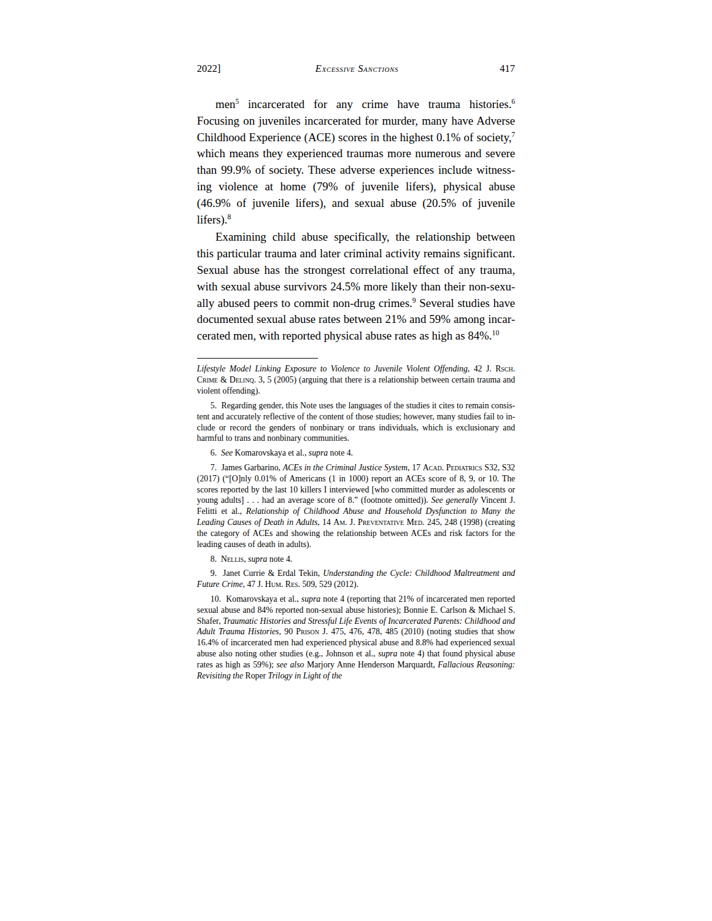2022] Excessive Sanctions 417
men5 incarcerated for any crime have trauma histories.6 Focusing on juveniles incarcerated for murder, many have Adverse Childhood Experience (ACE) scores in the highest 0.1% of society,7 which means they experienced traumas more numerous and severe than 99.9% of society. These adverse experiences include witnessing violence at home (79% of juvenile lifers), physical abuse (46.9% of juvenile lifers), and sexual abuse (20.5% of juvenile lifers).8
Examining child abuse specifically, the relationship between this particular trauma and later criminal activity remains significant. Sexual abuse has the strongest correlational effect of any trauma, with sexual abuse survivors 24.5% more likely than their non-sexually abused peers to commit non-drug crimes.9 Several studies have documented sexual abuse rates between 21% and 59% among incarcerated men, with reported physical abuse rates as high as 84%.10
Lifestyle Model Linking Exposure to Violence to Juvenile Violent Offending, 42 J. Rsch. Crime & Delinq. 3, 5 (2005) (arguing that there is a relationship between certain trauma and violent offending).
5. Regarding gender, this Note uses the languages of the studies it cites to remain consistent and accurately reflective of the content of those studies; however, many studies fail to include or record the genders of nonbinary or trans individuals, which is exclusionary and harmful to trans and nonbinary communities.
6. See Komarovskaya et al., supra note 4.
7. James Garbarino, ACEs in the Criminal Justice System, 17 Acad. Pediatrics S32, S32 (2017) (“[O]nly 0.01% of Americans (1 in 1000) report an ACEs score of 8, 9, or 10. The scores reported by the last 10 killers I interviewed [who committed murder as adolescents or young adults] . . . had an average score of 8.” (footnote omitted)). See generally Vincent J. Felitti et al., Relationship of Childhood Abuse and Household Dysfunction to Many the Leading Causes of Death in Adults, 14 Am. J. Preventative Med. 245, 248 (1998) (creating the category of ACEs and showing the relationship between ACEs and risk factors for the leading causes of death in adults).
8. Nellis, supra note 4.
9. Janet Currie & Erdal Tekin, Understanding the Cycle: Childhood Maltreatment and Future Crime, 47 J. Hum. Res. 509, 529 (2012).
10. Komarovskaya et al., supra note 4 (reporting that 21% of incarcerated men reported sexual abuse and 84% reported non-sexual abuse histories); Bonnie E. Carlson & Michael S. Shafer, Traumatic Histories and Stressful Life Events of Incarcerated Parents: Childhood and Adult Trauma Histories, 90 Prison J. 475, 476, 478, 485 (2010) (noting studies that show 16.4% of incarcerated men had experienced physical abuse and 8.8% had experienced sexual abuse also noting other studies (e.g., Johnson et al., supra note 4) that found physical abuse rates as high as 59%); see also Marjory Anne Henderson Marquardt, Fallacious Reasoning: Revisiting the Roper Trilogy in Light of the